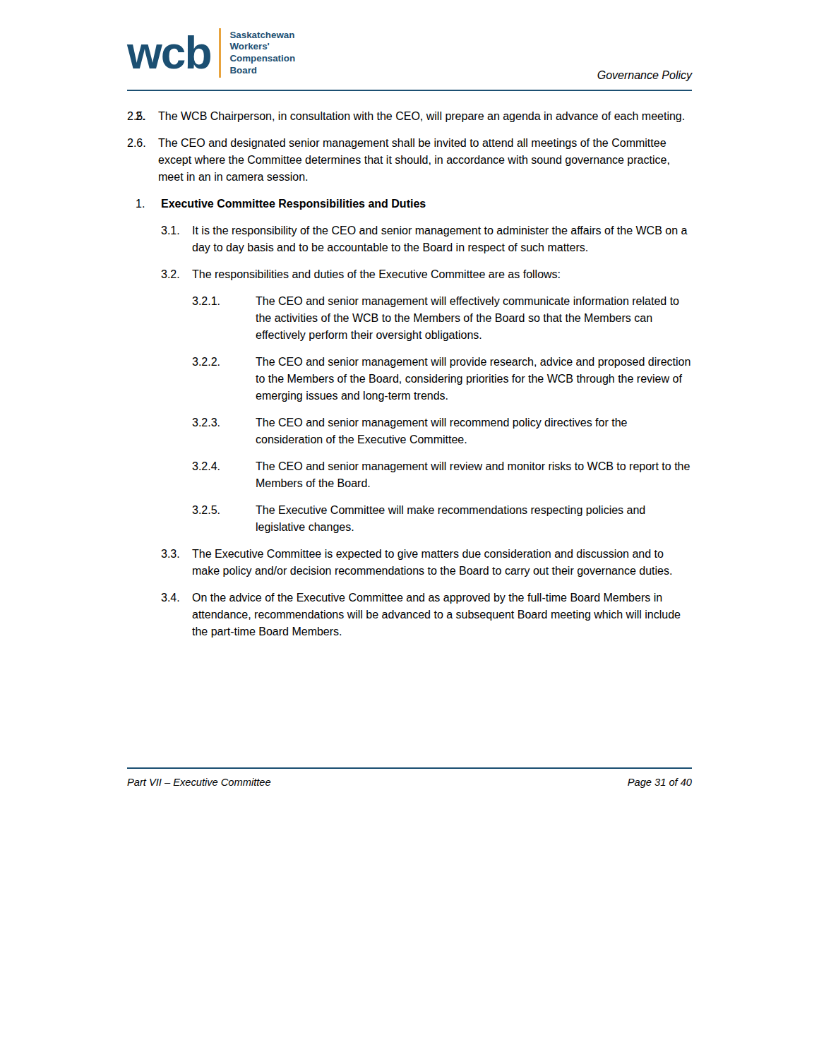wcb
Saskatchewan
Workers'
Compensation
Board
Governance Policy
2.5. The WCB Chairperson, in consultation with the CEO, will prepare an agenda in advance of each meeting.
2.6. The CEO and designated senior management shall be invited to attend all meetings of the Committee except where the Committee determines that it should, in accordance with sound governance practice, meet in an in camera session.
Executive Committee Responsibilities and Duties
3.1. It is the responsibility of the CEO and senior management to administer the affairs of the WCB on a day to day basis and to be accountable to the Board in respect of such matters.
3.2. The responsibilities and duties of the Executive Committee are as follows:
3.2.1. The CEO and senior management will effectively communicate information related to the activities of the WCB to the Members of the Board so that the Members can effectively perform their oversight obligations.
3.2.2. The CEO and senior management will provide research, advice and proposed direction to the Members of the Board, considering priorities for the WCB through the review of emerging issues and long-term trends.
3.2.3. The CEO and senior management will recommend policy directives for the consideration of the Executive Committee.
3.2.4. The CEO and senior management will review and monitor risks to WCB to report to the Members of the Board.
3.2.5. The Executive Committee will make recommendations respecting policies and legislative changes.
3.3. The Executive Committee is expected to give matters due consideration and discussion and to make policy and/or decision recommendations to the Board to carry out their governance duties.
3.4. On the advice of the Executive Committee and as approved by the full-time Board Members in attendance, recommendations will be advanced to a subsequent Board meeting which will include the part-time Board Members.
Part VII – Executive Committee
Page 31 of 40